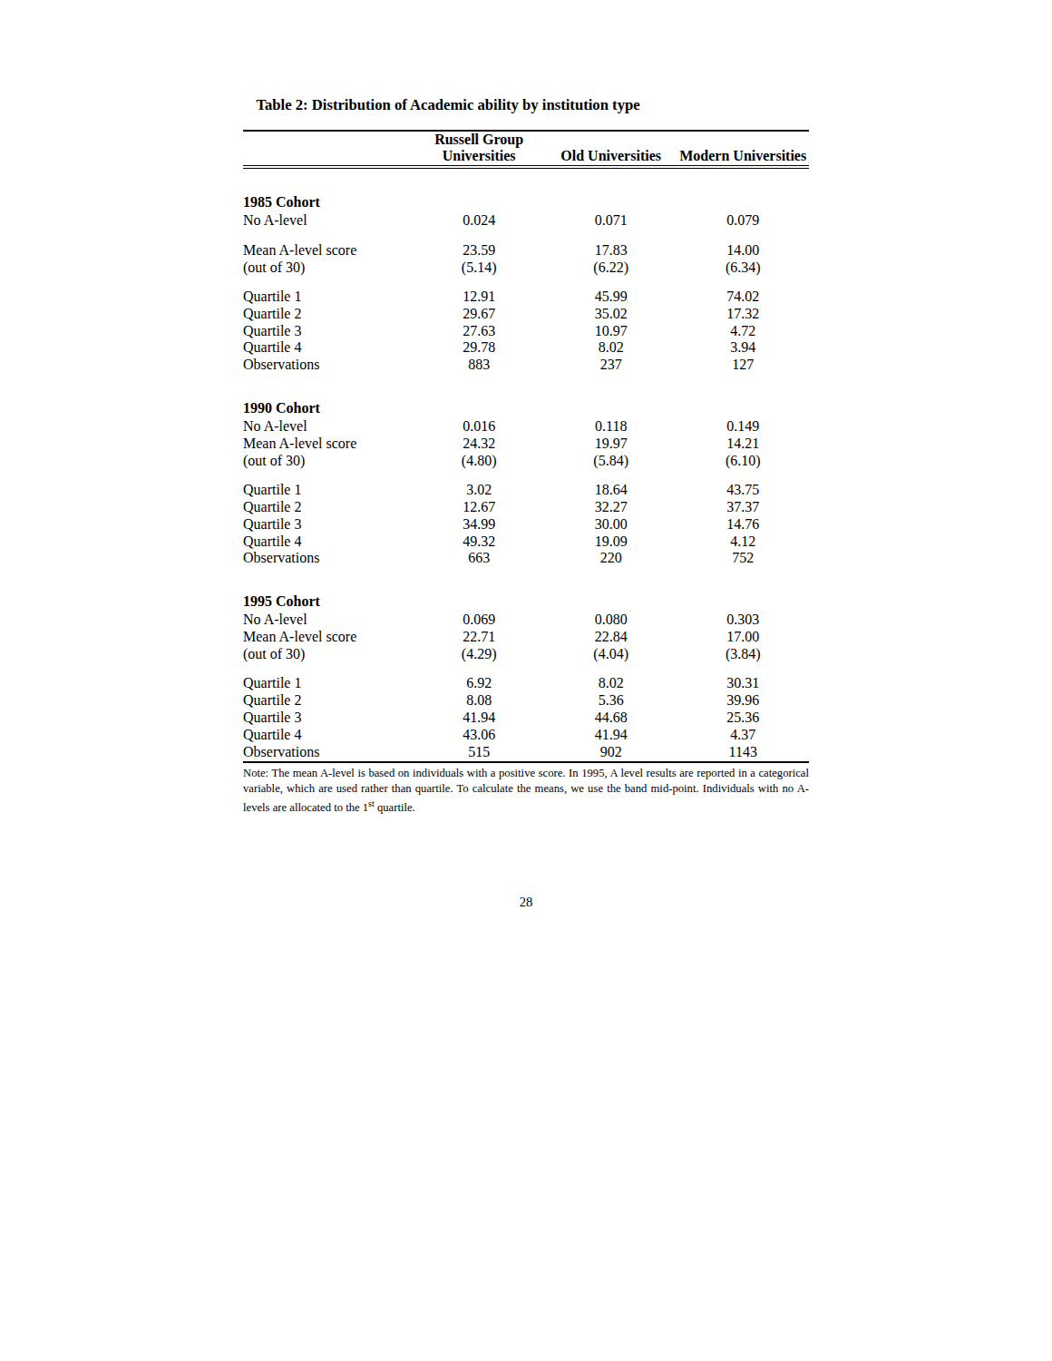Table 2: Distribution of Academic ability by institution type
| | Russell Group Universities | Old Universities | Modern Universities |
| --- | --- | --- | --- |
| 1985 Cohort |
| No A-level | 0.024 | 0.071 | 0.079 |
| Mean A-level score | 23.59 | 17.83 | 14.00 |
| (out of 30) | (5.14) | (6.22) | (6.34) |
| Quartile 1 | 12.91 | 45.99 | 74.02 |
| Quartile 2 | 29.67 | 35.02 | 17.32 |
| Quartile 3 | 27.63 | 10.97 | 4.72 |
| Quartile 4 | 29.78 | 8.02 | 3.94 |
| Observations | 883 | 237 | 127 |
| 1990 Cohort |
| No A-level | 0.016 | 0.118 | 0.149 |
| Mean A-level score | 24.32 | 19.97 | 14.21 |
| (out of 30) | (4.80) | (5.84) | (6.10) |
| Quartile 1 | 3.02 | 18.64 | 43.75 |
| Quartile 2 | 12.67 | 32.27 | 37.37 |
| Quartile 3 | 34.99 | 30.00 | 14.76 |
| Quartile 4 | 49.32 | 19.09 | 4.12 |
| Observations | 663 | 220 | 752 |
| 1995 Cohort |
| No A-level | 0.069 | 0.080 | 0.303 |
| Mean A-level score | 22.71 | 22.84 | 17.00 |
| (out of 30) | (4.29) | (4.04) | (3.84) |
| Quartile 1 | 6.92 | 8.02 | 30.31 |
| Quartile 2 | 8.08 | 5.36 | 39.96 |
| Quartile 3 | 41.94 | 44.68 | 25.36 |
| Quartile 4 | 43.06 | 41.94 | 4.37 |
| Observations | 515 | 902 | 1143 |
Note: The mean A-level is based on individuals with a positive score. In 1995, A level results are reported in a categorical variable, which are used rather than quartile. To calculate the means, we use the band mid-point. Individuals with no A-levels are allocated to the 1st quartile.
28